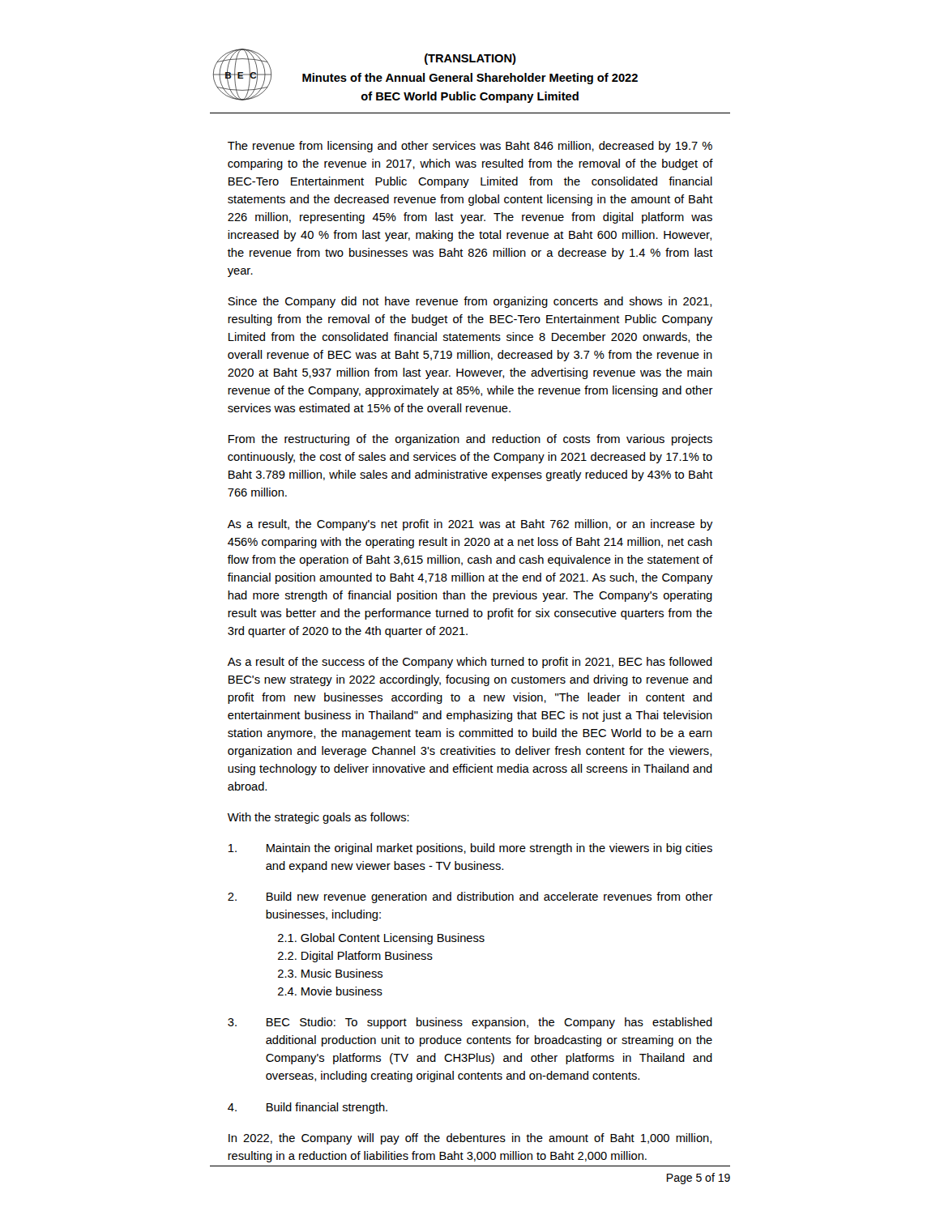B E C
(TRANSLATION)
Minutes of the Annual General Shareholder Meeting of 2022
of BEC World Public Company Limited
The revenue from licensing and other services was Baht 846 million, decreased by 19.7 % comparing to the revenue in 2017, which was resulted from the removal of the budget of BEC-Tero Entertainment Public Company Limited from the consolidated financial statements and the decreased revenue from global content licensing in the amount of Baht 226 million, representing 45% from last year. The revenue from digital platform was increased by 40 % from last year, making the total revenue at Baht 600 million. However, the revenue from two businesses was Baht 826 million or a decrease by 1.4 % from last year.
Since the Company did not have revenue from organizing concerts and shows in 2021, resulting from the removal of the budget of the BEC-Tero Entertainment Public Company Limited from the consolidated financial statements since 8 December 2020 onwards, the overall revenue of BEC was at Baht 5,719 million, decreased by 3.7 % from the revenue in 2020 at Baht 5,937 million from last year. However, the advertising revenue was the main revenue of the Company, approximately at 85%, while the revenue from licensing and other services was estimated at 15% of the overall revenue.
From the restructuring of the organization and reduction of costs from various projects continuously, the cost of sales and services of the Company in 2021 decreased by 17.1% to Baht 3.789 million, while sales and administrative expenses greatly reduced by 43% to Baht 766 million.
As a result, the Company's net profit in 2021 was at Baht 762 million, or an increase by 456% comparing with the operating result in 2020 at a net loss of Baht 214 million, net cash flow from the operation of Baht 3,615 million, cash and cash equivalence in the statement of financial position amounted to Baht 4,718 million at the end of 2021. As such, the Company had more strength of financial position than the previous year. The Company's operating result was better and the performance turned to profit for six consecutive quarters from the 3rd quarter of 2020 to the 4th quarter of 2021.
As a result of the success of the Company which turned to profit in 2021, BEC has followed BEC's new strategy in 2022 accordingly, focusing on customers and driving to revenue and profit from new businesses according to a new vision, "The leader in content and entertainment business in Thailand" and emphasizing that BEC is not just a Thai television station anymore, the management team is committed to build the BEC World to be a earn organization and leverage Channel 3's creativities to deliver fresh content for the viewers, using technology to deliver innovative and efficient media across all screens in Thailand and abroad.
With the strategic goals as follows:
1.
Maintain the original market positions, build more strength in the viewers in big cities and expand new viewer bases - TV business.
2.
Build new revenue generation and distribution and accelerate revenues from other businesses, including:
2.1. Global Content Licensing Business
2.2. Digital Platform Business
2.3. Music Business
2.4. Movie business
3.
BEC Studio: To support business expansion, the Company has established additional production unit to produce contents for broadcasting or streaming on the Company's platforms (TV and CH3Plus) and other platforms in Thailand and overseas, including creating original contents and on-demand contents.
4.
Build financial strength.
In 2022, the Company will pay off the debentures in the amount of Baht 1,000 million, resulting in a reduction of liabilities from Baht 3,000 million to Baht 2,000 million.
Page 5 of 19